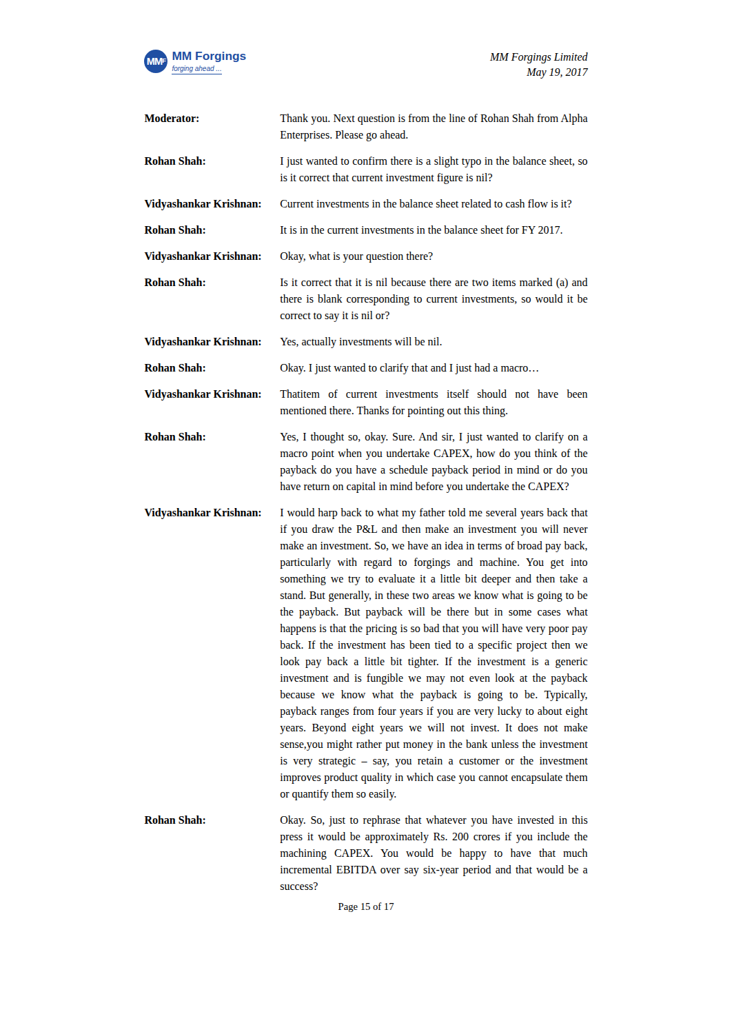MMF
MM Forgings
forging ahead ...
MM Forgings Limited
May 19, 2017
| Moderator: | Thank you. Next question is from the line of Rohan Shah from Alpha Enterprises. Please go ahead. |
| Rohan Shah: | I just wanted to confirm there is a slight typo in the balance sheet, so is it correct that current investment figure is nil? |
| Vidyashankar Krishnan: | Current investments in the balance sheet related to cash flow is it? |
| Rohan Shah: | It is in the current investments in the balance sheet for FY 2017. |
| Vidyashankar Krishnan: | Okay, what is your question there? |
| Rohan Shah: | Is it correct that it is nil because there are two items marked (a) and there is blank corresponding to current investments, so would it be correct to say it is nil or? |
| Vidyashankar Krishnan: | Yes, actually investments will be nil. |
| Rohan Shah: | Okay. I just wanted to clarify that and I just had a macro… |
| Vidyashankar Krishnan: | Thatitem of current investments itself should not have been mentioned there. Thanks for pointing out this thing. |
| Rohan Shah: | Yes, I thought so, okay. Sure. And sir, I just wanted to clarify on a macro point when you undertake CAPEX, how do you think of the payback do you have a schedule payback period in mind or do you have return on capital in mind before you undertake the CAPEX? |
| Vidyashankar Krishnan: | I would harp back to what my father told me several years back that if you draw the P&L and then make an investment you will never make an investment. So, we have an idea in terms of broad pay back, particularly with regard to forgings and machine. You get into something we try to evaluate it a little bit deeper and then take a stand. But generally, in these two areas we know what is going to be the payback. But payback will be there but in some cases what happens is that the pricing is so bad that you will have very poor pay back. If the investment has been tied to a specific project then we look pay back a little bit tighter. If the investment is a generic investment and is fungible we may not even look at the payback because we know what the payback is going to be. Typically, payback ranges from four years if you are very lucky to about eight years. Beyond eight years we will not invest. It does not make sense,you might rather put money in the bank unless the investment is very strategic – say, you retain a customer or the investment improves product quality in which case you cannot encapsulate them or quantify them so easily. |
| Rohan Shah: | Okay. So, just to rephrase that whatever you have invested in this press it would be approximately Rs. 200 crores if you include the machining CAPEX. You would be happy to have that much incremental EBITDA over say six-year period and that would be a success? |
Page 15 of 17